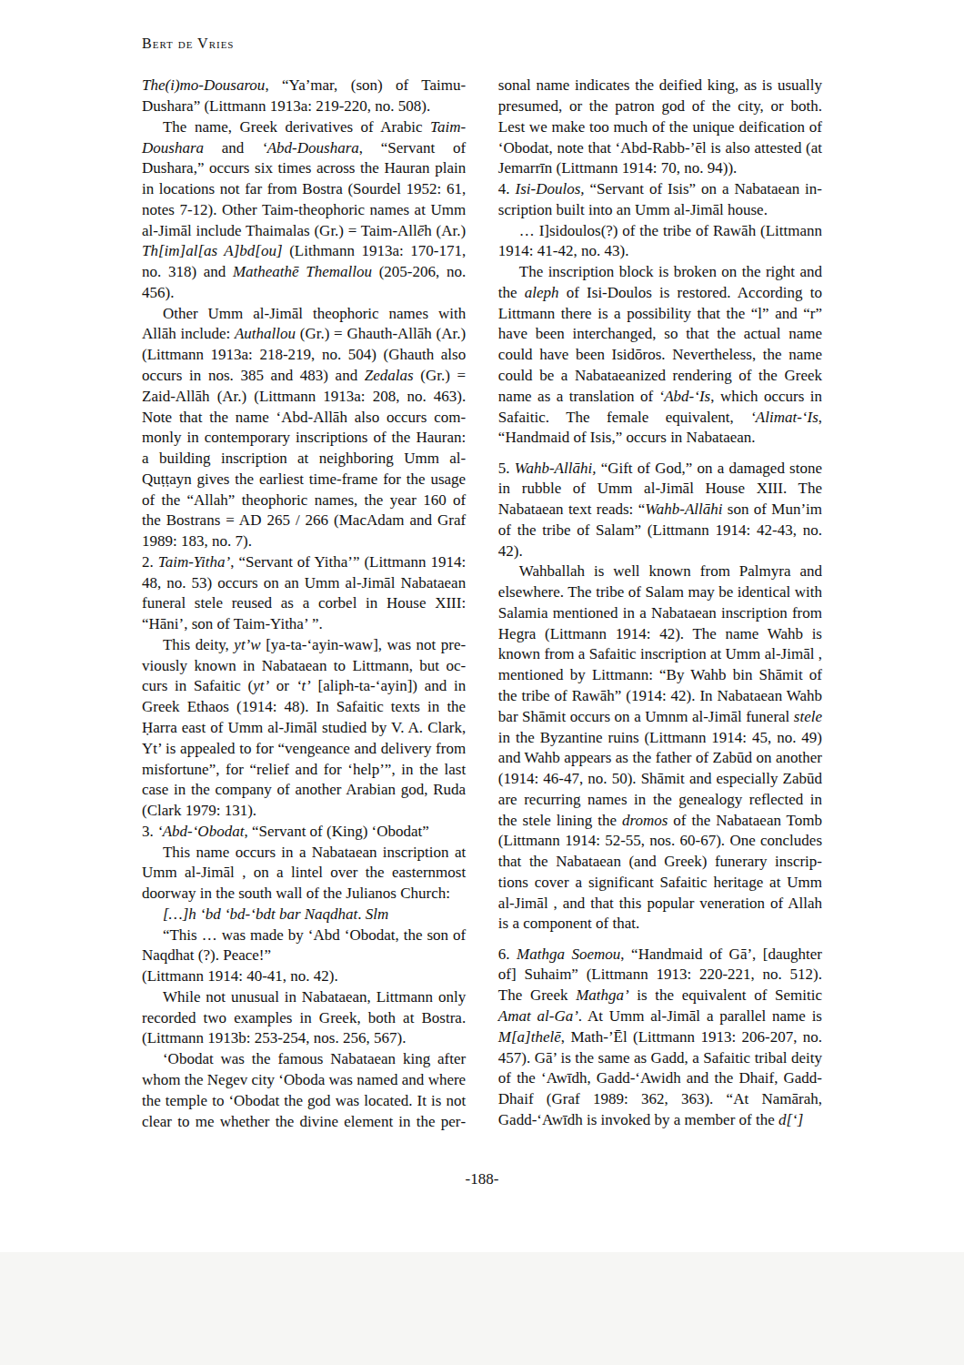Bert de Vries
The(i)mo-Dousarou, “Ya’mar, (son) of Taimu-Dushara” (Littmann 1913a: 219-220, no. 508).
The name, Greek derivatives of Arabic Taim-Doushara and ‘Abd-Doushara, “Servant of Dushara,” occurs six times across the Hauran plain in locations not far from Bostra (Sourdel 1952: 61, notes 7-12). Other Taim-theophoric names at Umm al-Jimāl include Thaimalas (Gr.) = Taim-Allēh (Ar.) Th[im]al[as A]bd[ou] (Lithmann 1913a: 170-171, no. 318) and Matheathē Themallou (205-206, no. 456).
Other Umm al-Jimāl theophoric names with Allāh include: Authallou (Gr.) = Ghauth-Allāh (Ar.) (Littmann 1913a: 218-219, no. 504) (Ghauth also occurs in nos. 385 and 483) and Zedalas (Gr.) = Zaid-Allāh (Ar.) (Littmann 1913a: 208, no. 463). Note that the name ‘Abd-Allāh also occurs commonly in contemporary inscriptions of the Hauran: a building inscription at neighboring Umm al-Quṭṭayn gives the earliest time-frame for the usage of the “Allah” theophoric names, the year 160 of the Bostrans = AD 265 / 266 (MacAdam and Graf 1989: 183, no. 7).
2. Taim-Yitha’, “Servant of Yitha’” (Littmann 1914: 48, no. 53) occurs on an Umm al-Jimāl Nabataean funeral stele reused as a corbel in House XIII: “Hāni’, son of Taim-Yitha’ ”.
This deity, yt’w [ya-ta-‘ayin-waw], was not previously known in Nabataean to Littmann, but occurs in Safaitic (yt’ or ‘t’ [aliph-ta-‘ayin]) and in Greek Ethaos (1914: 48). In Safaitic texts in the Ḥarra east of Umm al-Jimāl studied by V. A. Clark, Yt’ is appealed to for “vengeance and delivery from misfortune”, for “relief and for ‘help’”, in the last case in the company of another Arabian god, Ruda (Clark 1979: 131).
3. ‘Abd-‘Obodat, “Servant of (King) ‘Obodat”
This name occurs in a Nabataean inscription at Umm al-Jimāl , on a lintel over the easternmost doorway in the south wall of the Julianos Church:
[…]h ‘bd ‘bd-‘bdt bar Naqdhat. Slm
“This … was made by ‘Abd ‘Obodat, the son of Naqdhat (?). Peace!”
(Littmann 1914: 40-41, no. 42).
While not unusual in Nabataean, Littmann only recorded two examples in Greek, both at Bostra. (Littmann 1913b: 253-254, nos. 256, 567).
‘Obodat was the famous Nabataean king after whom the Negev city ‘Oboda was named and where the temple to ‘Obodat the god was located. It is not clear to me whether the divine element in the personal name indicates the deified king, as is usually presumed, or the patron god of the city, or both. Lest we make too much of the unique deification of ‘Obodat, note that ‘Abd-Rabb-’ēl is also attested (at Jemarrīn (Littmann 1914: 70, no. 94)).
4. Isi-Doulos, “Servant of Isis” on a Nabataean inscription built into an Umm al-Jimāl house.
… I]sidoulos(?) of the tribe of Rawāh (Littmann 1914: 41-42, no. 43).
The inscription block is broken on the right and the aleph of Isi-Doulos is restored. According to Littmann there is a possibility that the “l” and “r” have been interchanged, so that the actual name could have been Isidōros. Nevertheless, the name could be a Nabataeanized rendering of the Greek name as a translation of ‘Abd-‘Is, which occurs in Safaitic. The female equivalent, ‘Alimat-‘Is, “Handmaid of Isis,” occurs in Nabataean.
5. Wahb-Allāhi, “Gift of God,” on a damaged stone in rubble of Umm al-Jimāl House XIII. The Nabataean text reads: “Wahb-Allāhi son of Mun’im of the tribe of Salam” (Littmann 1914: 42-43, no. 42).
Wahballah is well known from Palmyra and elsewhere. The tribe of Salam may be identical with Salamia mentioned in a Nabataean inscription from Hegra (Littmann 1914: 42). The name Wahb is known from a Safaitic inscription at Umm al-Jimāl , mentioned by Littmann: “By Wahb bin Shāmit of the tribe of Rawāh” (1914: 42). In Nabataean Wahb bar Shāmit occurs on a Umnm al-Jimāl funeral stele in the Byzantine ruins (Littmann 1914: 45, no. 49) and Wahb appears as the father of Zabūd on another (1914: 46-47, no. 50). Shāmit and especially Zabūd are recurring names in the genealogy reflected in the stele lining the dromos of the Nabataean Tomb (Littmann 1914: 52-55, nos. 60-67). One concludes that the Nabataean (and Greek) funerary inscriptions cover a significant Safaitic heritage at Umm al-Jimāl , and that this popular veneration of Allah is a component of that.
6. Mathga Soemou, “Handmaid of Gā’, [daughter of] Suhaim” (Littmann 1913: 220-221, no. 512). The Greek Mathga’ is the equivalent of Semitic Amat al-Ga’. At Umm al-Jimāl a parallel name is M[a]thelē, Math-’Ēl (Littmann 1913: 206-207, no. 457). Gā’ is the same as Gadd, a Safaitic tribal deity of the ‘Awīdh, Gadd-‘Awidh and the Dhaif, Gadd-Dhaif (Graf 1989: 362, 363). “At Namārah, Gadd-‘Awīdh is invoked by a member of the d[‘]
-188-